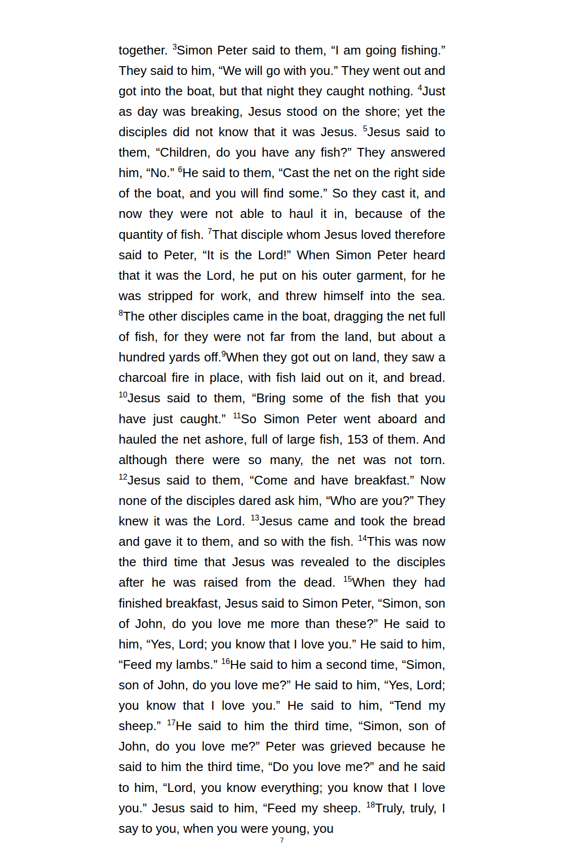together. 3Simon Peter said to them, “I am going fishing.” They said to him, “We will go with you.” They went out and got into the boat, but that night they caught nothing. 4Just as day was breaking, Jesus stood on the shore; yet the disciples did not know that it was Jesus. 5Jesus said to them, “Children, do you have any fish?” They answered him, “No.” 6He said to them, “Cast the net on the right side of the boat, and you will find some.” So they cast it, and now they were not able to haul it in, because of the quantity of fish. 7That disciple whom Jesus loved therefore said to Peter, “It is the Lord!” When Simon Peter heard that it was the Lord, he put on his outer garment, for he was stripped for work, and threw himself into the sea. 8The other disciples came in the boat, dragging the net full of fish, for they were not far from the land, but about a hundred yards off.9When they got out on land, they saw a charcoal fire in place, with fish laid out on it, and bread. 10Jesus said to them, “Bring some of the fish that you have just caught.” 11So Simon Peter went aboard and hauled the net ashore, full of large fish, 153 of them. And although there were so many, the net was not torn. 12Jesus said to them, “Come and have breakfast.” Now none of the disciples dared ask him, “Who are you?” They knew it was the Lord. 13Jesus came and took the bread and gave it to them, and so with the fish. 14This was now the third time that Jesus was revealed to the disciples after he was raised from the dead. 15When they had finished breakfast, Jesus said to Simon Peter, “Simon, son of John, do you love me more than these?” He said to him, “Yes, Lord; you know that I love you.” He said to him, “Feed my lambs.” 16He said to him a second time, “Simon, son of John, do you love me?” He said to him, “Yes, Lord; you know that I love you.” He said to him, “Tend my sheep.” 17He said to him the third time, “Simon, son of John, do you love me?” Peter was grieved because he said to him the third time, “Do you love me?” and he said to him, “Lord, you know everything; you know that I love you.” Jesus said to him, “Feed my sheep. 18Truly, truly, I say to you, when you were young, you
7